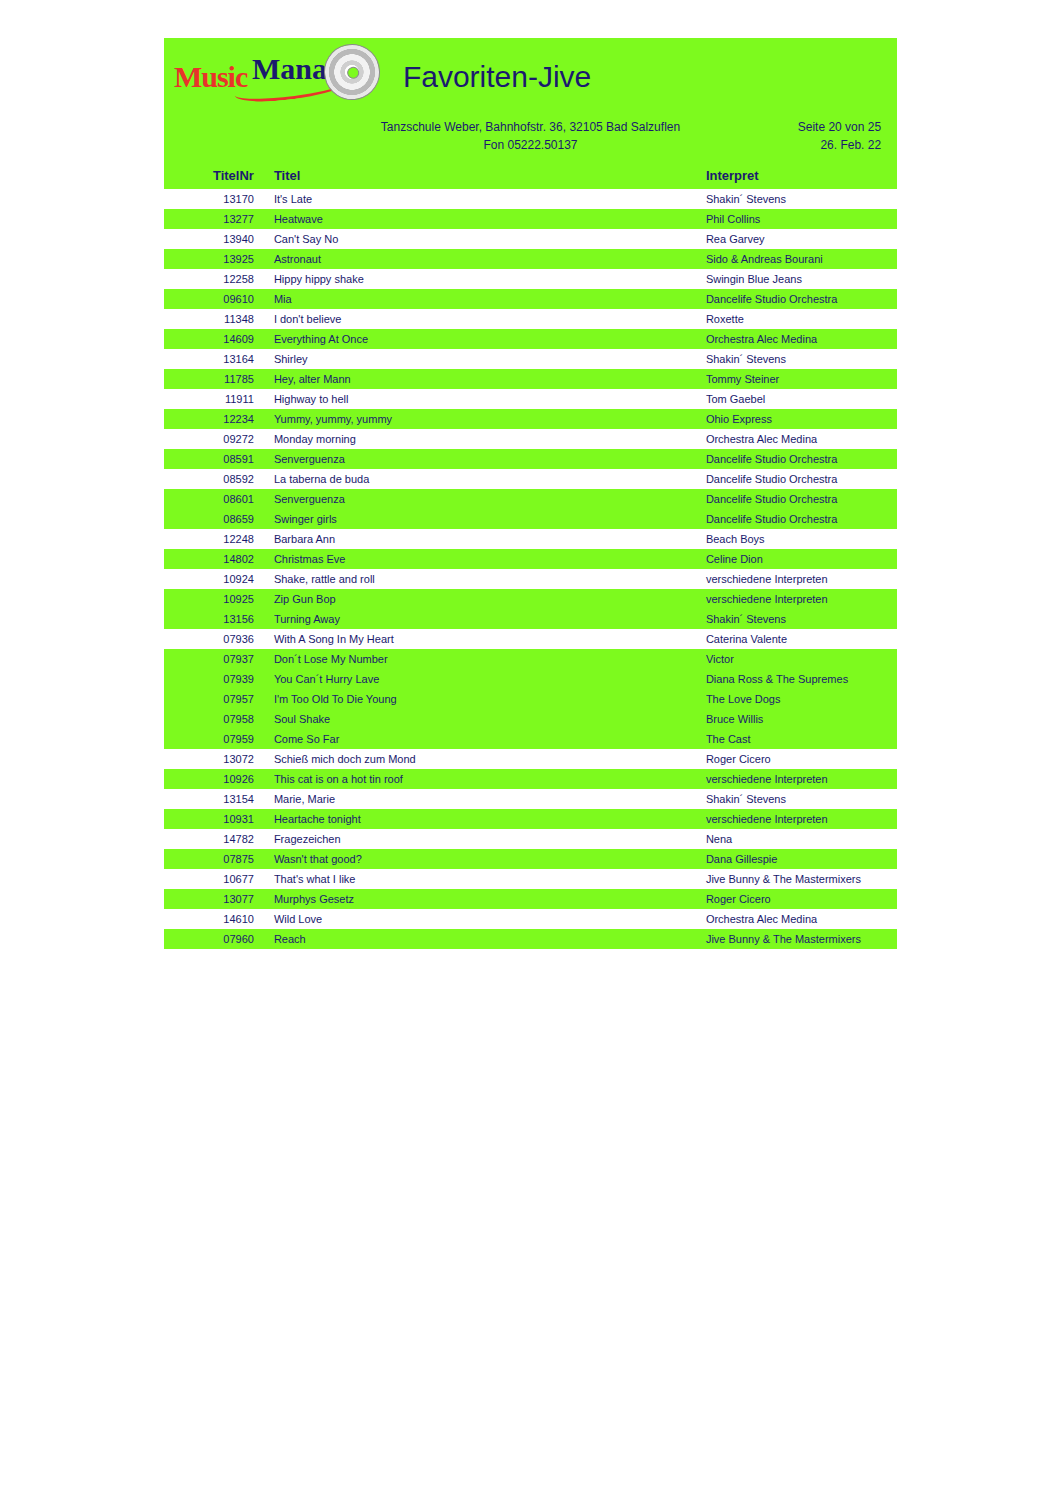Music Manager
Favoriten-Jive
Tanzschule Weber, Bahnhofstr. 36, 32105 Bad Salzuflen Seite 20 von 25
Fon 05222.50137 26. Feb. 22
| TitelNr | Titel | Interpret |
| --- | --- | --- |
| 13170 | It's Late | Shakin´ Stevens |
| 13277 | Heatwave | Phil Collins |
| 13940 | Can't Say No | Rea Garvey |
| 13925 | Astronaut | Sido & Andreas Bourani |
| 12258 | Hippy hippy shake | Swingin Blue Jeans |
| 09610 | Mia | Dancelife Studio Orchestra |
| 11348 | I don't believe | Roxette |
| 14609 | Everything At Once | Orchestra Alec Medina |
| 13164 | Shirley | Shakin´ Stevens |
| 11785 | Hey, alter Mann | Tommy Steiner |
| 11911 | Highway to hell | Tom Gaebel |
| 12234 | Yummy, yummy, yummy | Ohio Express |
| 09272 | Monday morning | Orchestra Alec Medina |
| 08591 | Senverguenza | Dancelife Studio Orchestra |
| 08592 | La taberna de buda | Dancelife Studio Orchestra |
| 08601 | Senverguenza | Dancelife Studio Orchestra |
| 08659 | Swinger girls | Dancelife Studio Orchestra |
| 12248 | Barbara Ann | Beach Boys |
| 14802 | Christmas Eve | Celine Dion |
| 10924 | Shake, rattle and roll | verschiedene Interpreten |
| 10925 | Zip Gun Bop | verschiedene Interpreten |
| 13156 | Turning Away | Shakin´ Stevens |
| 07936 | With A Song In My Heart | Caterina Valente |
| 07937 | Don´t Lose My Number | Victor |
| 07939 | You Can´t Hurry Lave | Diana Ross & The Supremes |
| 07957 | I'm Too Old To Die Young | The Love Dogs |
| 07958 | Soul Shake | Bruce Willis |
| 07959 | Come So Far | The Cast |
| 13072 | Schieß mich doch zum Mond | Roger Cicero |
| 10926 | This cat is on a hot tin roof | verschiedene Interpreten |
| 13154 | Marie, Marie | Shakin´ Stevens |
| 10931 | Heartache tonight | verschiedene Interpreten |
| 14782 | Fragezeichen | Nena |
| 07875 | Wasn't that good? | Dana Gillespie |
| 10677 | That's what I like | Jive Bunny & The Mastermixers |
| 13077 | Murphys Gesetz | Roger Cicero |
| 14610 | Wild Love | Orchestra Alec Medina |
| 07960 | Reach | Jive Bunny & The Mastermixers |